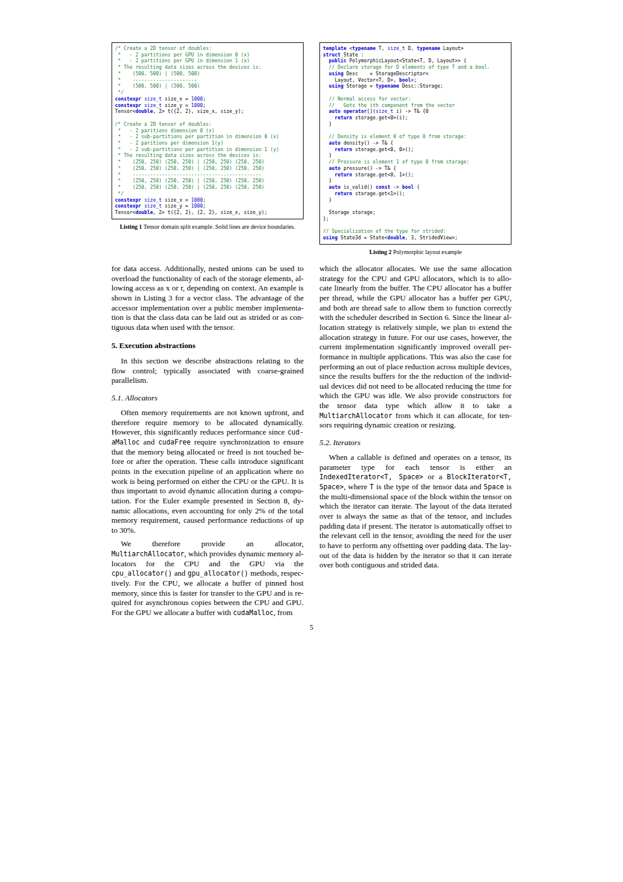/* Create a 2D tensor of doubles:
 *   - 2 partitions per GPU in dimension 0 (x)
 *   - 2 partitions per GPU in dimension 1 (x)
 * The resulting data sizes across the devices is:
 *    (500, 500) | (500, 500)
 *    ----------------------
 *    (500, 500) | (500, 500)
 */
constexpr size_t size_x = 1000;
constexpr size_t size_y = 1000;
Tensor<double, 2> t({2, 2}, size_x, size_y);

/* Create a 2D tensor of doubles:
 *   - 2 paritions dimension 0 (x)
 *   - 2 sub-partitions per partition in dimension 0 (x)
 *   - 2 paritions per dimension 1(y)
 *   - 2 sub-partitions per partition in dimension 1 (y)
 * The resulting data sizes across the devices is:
 *    (250, 250) (250, 250) | (250, 250) (250, 250)
 *    (250, 250) (250, 250) | (250, 250) (250, 250)
 *    --------------------------------------------
 *    (250, 250) (250, 250) | (250, 250) (250, 250)
 *    (250, 250) (250, 250) | (250, 250) (250, 250)
 */
constexpr size_t size_x = 1000;
constexpr size_t size_y = 1000;
Tensor<double, 2> t({2, 2}, {2, 2}, size_x, size_y);
Listing 1 Tensor domain split example. Solid lines are device boundaries.
template <typename T, size_t D, typename Layout>
struct State :
  public PolymorphicLayout<State<T, D, Layout>> {
  // Declare storage for D elements of type T and a bool.
  using Desc    = StorageDescriptor<
    Layout, Vector<T, D>, bool>;
  using Storage = typename Desc::Storage;

  // Normal access for vector:
  //   Gets the ith component from the vector
  auto operator[](size_t i) -> T& {0
    return storage.get<0>(i);
  }

  // Density is element 0 of type 0 from storage:
  auto density() -> T& {
    return storage.get<0, 0>();
  }
  // Pressure is element 1 of type 0 from storage:
  auto pressure() -> T& {
    return storage.get<0, 1>();
  }
  auto is_valid() const -> bool {
    return storage.get<1>();
  }

  Storage storage;
};

// Specialization of the type for strided:
using State3d = State<double, 3, StridedView>;
Listing 2 Polymorphic layout example
for data access. Additionally, nested unions can be used to overload the functionality of each of the storage elements, allowing access as x or r, depending on context. An example is shown in Listing 3 for a vector class. The advantage of the accessor implementation over a public member implementation is that the class data can be laid out as strided or as contiguous data when used with the tensor.
5. Execution abstractions
In this section we describe abstractions relating to the flow control; typically associated with coarse-grained parallelism.
5.1. Allocators
Often memory requirements are not known upfront, and therefore require memory to be allocated dynamically. However, this significantly reduces performance since cudaMalloc and cudaFree require synchronization to ensure that the memory being allocated or freed is not touched before or after the operation. These calls introduce significant points in the execution pipeline of an application where no work is being performed on either the CPU or the GPU. It is thus important to avoid dynamic allocation during a computation. For the Euler example presented in Section 8, dynamic allocations, even accounting for only 2% of the total memory requirement, caused performance reductions of up to 30%.
We therefore provide an allocator, MultiarchAllocator, which provides dynamic memory allocators for the CPU and the GPU via the cpu_allocator() and gpu_allocator() methods, respectively. For the CPU, we allocate a buffer of pinned host memory, since this is faster for transfer to the GPU and is required for asynchronous copies between the CPU and GPU. For the GPU we allocate a buffer with cudaMalloc, from
which the allocator allocates. We use the same allocation strategy for the CPU and GPU allocators, which is to allocate linearly from the buffer. The CPU allocator has a buffer per thread, while the GPU allocator has a buffer per GPU, and both are thread safe to allow them to function correctly with the scheduler described in Section 6. Since the linear allocation strategy is relatively simple, we plan to extend the allocation strategy in future. For our use cases, however, the current implementation significantly improved overall performance in multiple applications. This was also the case for performing an out of place reduction across multiple devices, since the results buffers for the the reduction of the individual devices did not need to be allocated reducing the time for which the GPU was idle. We also provide constructors for the tensor data type which allow it to take a MultiarchAllocator from which it can allocate, for tensors requiring dynamic creation or resizing.
5.2. Iterators
When a callable is defined and operates on a tensor, its parameter type for each tensor is either an IndexedIterator<T, Space> or a BlockIterator<T, Space>, where T is the type of the tensor data and Space is the multi-dimensional space of the block within the tensor on which the iterator can iterate. The layout of the data iterated over is always the same as that of the tensor, and includes padding data if present. The iterator is automatically offset to the relevant cell in the tensor, avoiding the need for the user to have to perform any offsetting over padding data. The layout of the data is hidden by the iterator so that it can iterate over both contiguous and strided data.
5